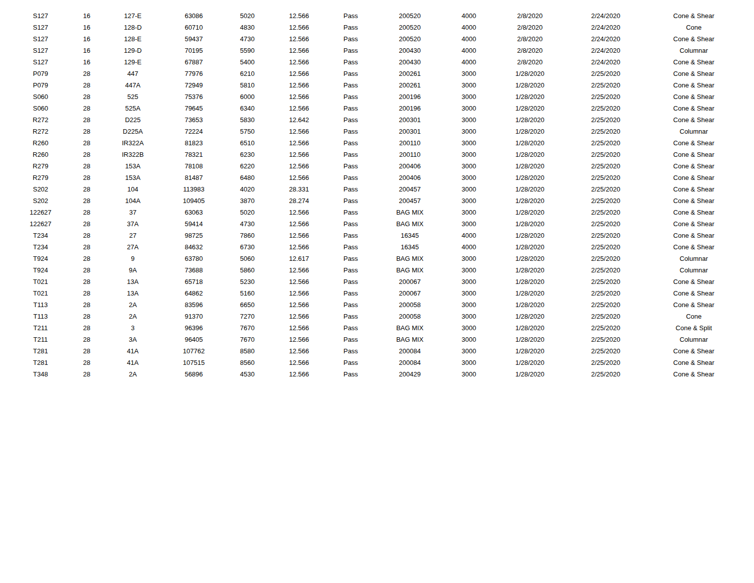| S127 | 16 | 127-E | 63086 | 5020 | 12.566 | Pass | 200520 | 4000 | 2/8/2020 | 2/24/2020 | Cone & Shear |
| S127 | 16 | 128-D | 60710 | 4830 | 12.566 | Pass | 200520 | 4000 | 2/8/2020 | 2/24/2020 | Cone |
| S127 | 16 | 128-E | 59437 | 4730 | 12.566 | Pass | 200520 | 4000 | 2/8/2020 | 2/24/2020 | Cone & Shear |
| S127 | 16 | 129-D | 70195 | 5590 | 12.566 | Pass | 200430 | 4000 | 2/8/2020 | 2/24/2020 | Columnar |
| S127 | 16 | 129-E | 67887 | 5400 | 12.566 | Pass | 200430 | 4000 | 2/8/2020 | 2/24/2020 | Cone & Shear |
| P079 | 28 | 447 | 77976 | 6210 | 12.566 | Pass | 200261 | 3000 | 1/28/2020 | 2/25/2020 | Cone & Shear |
| P079 | 28 | 447A | 72949 | 5810 | 12.566 | Pass | 200261 | 3000 | 1/28/2020 | 2/25/2020 | Cone & Shear |
| S060 | 28 | 525 | 75376 | 6000 | 12.566 | Pass | 200196 | 3000 | 1/28/2020 | 2/25/2020 | Cone & Shear |
| S060 | 28 | 525A | 79645 | 6340 | 12.566 | Pass | 200196 | 3000 | 1/28/2020 | 2/25/2020 | Cone & Shear |
| R272 | 28 | D225 | 73653 | 5830 | 12.642 | Pass | 200301 | 3000 | 1/28/2020 | 2/25/2020 | Cone & Shear |
| R272 | 28 | D225A | 72224 | 5750 | 12.566 | Pass | 200301 | 3000 | 1/28/2020 | 2/25/2020 | Columnar |
| R260 | 28 | IR322A | 81823 | 6510 | 12.566 | Pass | 200110 | 3000 | 1/28/2020 | 2/25/2020 | Cone & Shear |
| R260 | 28 | IR322B | 78321 | 6230 | 12.566 | Pass | 200110 | 3000 | 1/28/2020 | 2/25/2020 | Cone & Shear |
| R279 | 28 | 153A | 78108 | 6220 | 12.566 | Pass | 200406 | 3000 | 1/28/2020 | 2/25/2020 | Cone & Shear |
| R279 | 28 | 153A | 81487 | 6480 | 12.566 | Pass | 200406 | 3000 | 1/28/2020 | 2/25/2020 | Cone & Shear |
| S202 | 28 | 104 | 113983 | 4020 | 28.331 | Pass | 200457 | 3000 | 1/28/2020 | 2/25/2020 | Cone & Shear |
| S202 | 28 | 104A | 109405 | 3870 | 28.274 | Pass | 200457 | 3000 | 1/28/2020 | 2/25/2020 | Cone & Shear |
| 122627 | 28 | 37 | 63063 | 5020 | 12.566 | Pass | BAG MIX | 3000 | 1/28/2020 | 2/25/2020 | Cone & Shear |
| 122627 | 28 | 37A | 59414 | 4730 | 12.566 | Pass | BAG MIX | 3000 | 1/28/2020 | 2/25/2020 | Cone & Shear |
| T234 | 28 | 27 | 98725 | 7860 | 12.566 | Pass | 16345 | 4000 | 1/28/2020 | 2/25/2020 | Cone & Shear |
| T234 | 28 | 27A | 84632 | 6730 | 12.566 | Pass | 16345 | 4000 | 1/28/2020 | 2/25/2020 | Cone & Shear |
| T924 | 28 | 9 | 63780 | 5060 | 12.617 | Pass | BAG MIX | 3000 | 1/28/2020 | 2/25/2020 | Columnar |
| T924 | 28 | 9A | 73688 | 5860 | 12.566 | Pass | BAG MIX | 3000 | 1/28/2020 | 2/25/2020 | Columnar |
| T021 | 28 | 13A | 65718 | 5230 | 12.566 | Pass | 200067 | 3000 | 1/28/2020 | 2/25/2020 | Cone & Shear |
| T021 | 28 | 13A | 64862 | 5160 | 12.566 | Pass | 200067 | 3000 | 1/28/2020 | 2/25/2020 | Cone & Shear |
| T113 | 28 | 2A | 83596 | 6650 | 12.566 | Pass | 200058 | 3000 | 1/28/2020 | 2/25/2020 | Cone & Shear |
| T113 | 28 | 2A | 91370 | 7270 | 12.566 | Pass | 200058 | 3000 | 1/28/2020 | 2/25/2020 | Cone |
| T211 | 28 | 3 | 96396 | 7670 | 12.566 | Pass | BAG MIX | 3000 | 1/28/2020 | 2/25/2020 | Cone & Split |
| T211 | 28 | 3A | 96405 | 7670 | 12.566 | Pass | BAG MIX | 3000 | 1/28/2020 | 2/25/2020 | Columnar |
| T281 | 28 | 41A | 107762 | 8580 | 12.566 | Pass | 200084 | 3000 | 1/28/2020 | 2/25/2020 | Cone & Shear |
| T281 | 28 | 41A | 107515 | 8560 | 12.566 | Pass | 200084 | 3000 | 1/28/2020 | 2/25/2020 | Cone & Shear |
| T348 | 28 | 2A | 56896 | 4530 | 12.566 | Pass | 200429 | 3000 | 1/28/2020 | 2/25/2020 | Cone & Shear |